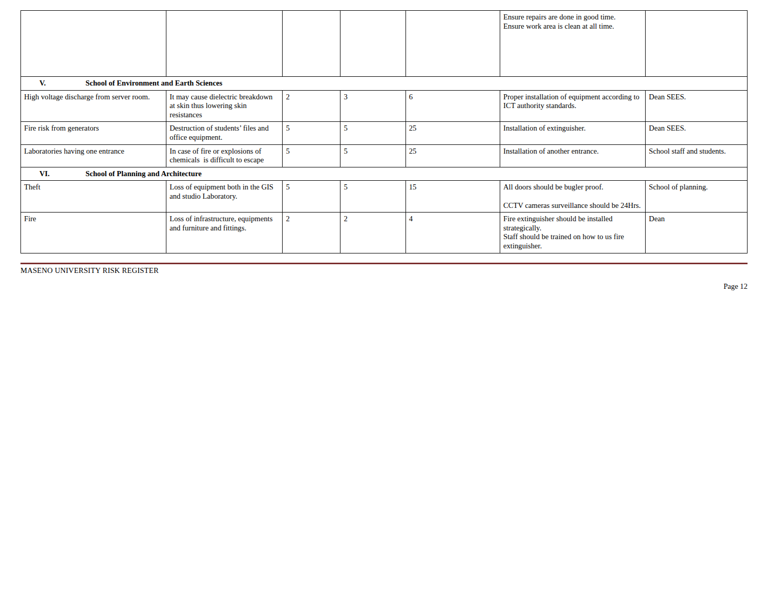| | | | | | Ensure repairs are done in good time. Ensure work area is clean at all time. | |
| V. School of Environment and Earth Sciences |
| High voltage discharge from server room. | It may cause dielectric breakdown at skin thus lowering skin resistances | 2 | 3 | 6 | Proper installation of equipment according to ICT authority standards. | Dean SEES. |
| Fire risk from generators | Destruction of students’ files and office equipment. | 5 | 5 | 25 | Installation of extinguisher. | Dean SEES. |
| Laboratories having one entrance | In case of fire or explosions of chemicals is difficult to escape | 5 | 5 | 25 | Installation of another entrance. | School staff and students. |
| VI. School of Planning and Architecture |
| Theft | Loss of equipment both in the GIS and studio Laboratory. | 5 | 5 | 15 | All doors should be bugler proof. CCTV cameras surveillance should be 24Hrs. | School of planning. |
| Fire | Loss of infrastructure, equipments and furniture and fittings. | 2 | 2 | 4 | Fire extinguisher should be installed strategically. Staff should be trained on how to us fire extinguisher. | Dean |
MASENO UNIVERSITY RISK REGISTER
Page 12